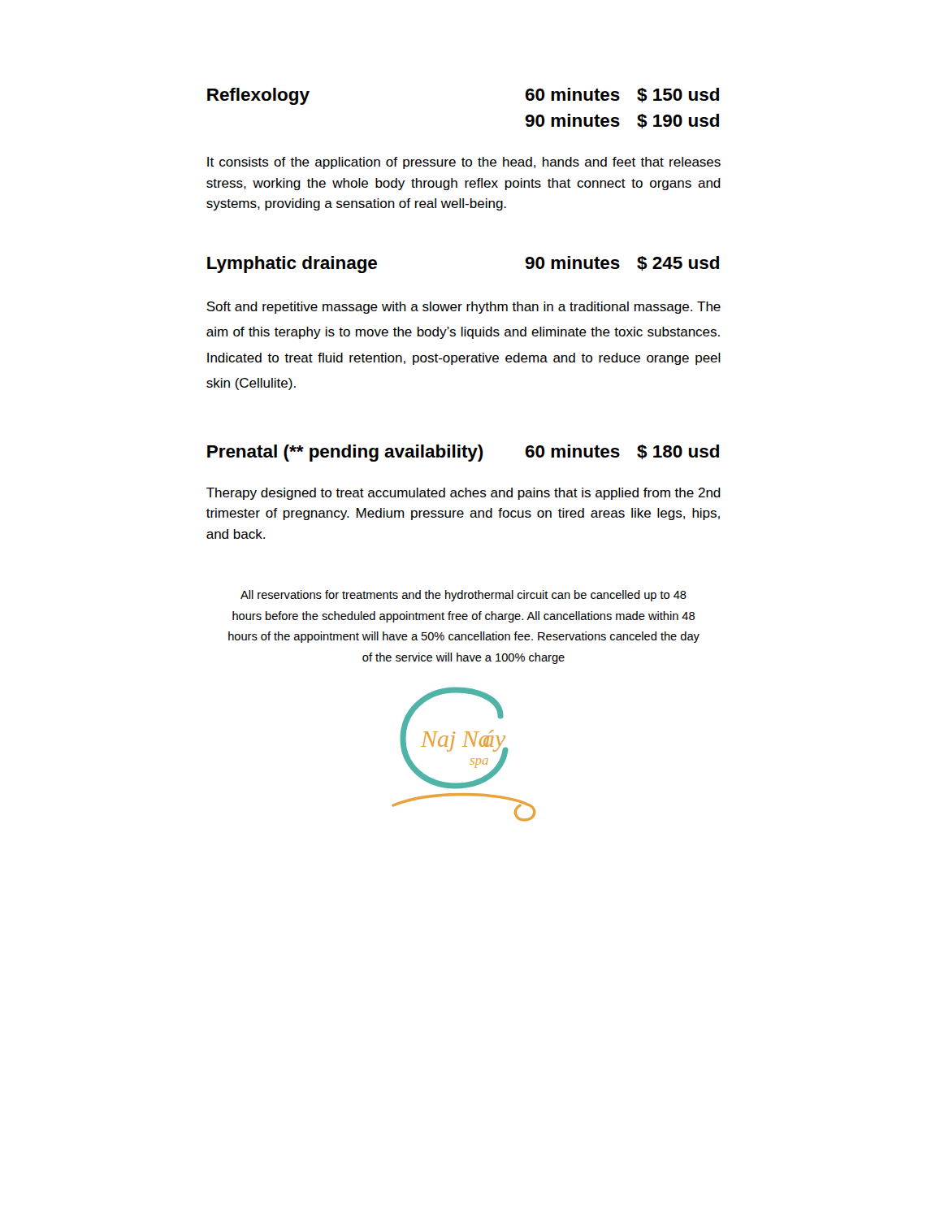Reflexology
60 minutes$ 150 usd 90 minutes$ 190 usd
It consists of the application of pressure to the head, hands and feet that releases stress, working the whole body through reflex points that connect to organs and systems, providing a sensation of real well-being.
Lymphatic drainage
90 minutes$ 245 usd
Soft and repetitive massage with a slower rhythm than in a traditional massage. The aim of this teraphy is to move the body’s liquids and eliminate the toxic substances. Indicated to treat fluid retention, post-operative edema and to reduce orange peel skin (Cellulite).
Prenatal (** pending availability)
60 minutes$ 180 usd
Therapy designed to treat accumulated aches and pains that is applied from the 2nd trimester of pregnancy. Medium pressure and focus on tired areas like legs, hips, and back.
All reservations for treatments and the hydrothermal circuit can be cancelled up to 48 hours before the scheduled appointment free of charge. All cancellations made within 48 hours of the appointment will have a 50% cancellation fee. Reservations canceled the day of the service will have a 100% charge
Naj Na áy spa